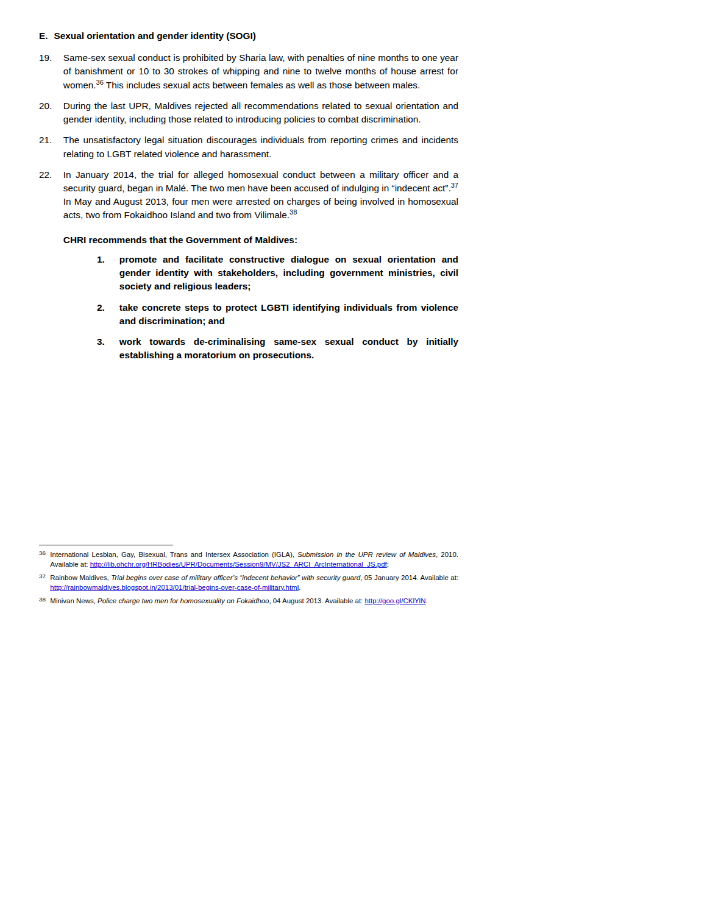E. Sexual orientation and gender identity (SOGI)
19. Same-sex sexual conduct is prohibited by Sharia law, with penalties of nine months to one year of banishment or 10 to 30 strokes of whipping and nine to twelve months of house arrest for women.36 This includes sexual acts between females as well as those between males.
20. During the last UPR, Maldives rejected all recommendations related to sexual orientation and gender identity, including those related to introducing policies to combat discrimination.
21. The unsatisfactory legal situation discourages individuals from reporting crimes and incidents relating to LGBT related violence and harassment.
22. In January 2014, the trial for alleged homosexual conduct between a military officer and a security guard, began in Malé. The two men have been accused of indulging in “indecent act”.37 In May and August 2013, four men were arrested on charges of being involved in homosexual acts, two from Fokaidhoo Island and two from Vilimale.38
CHRI recommends that the Government of Maldives:
1. promote and facilitate constructive dialogue on sexual orientation and gender identity with stakeholders, including government ministries, civil society and religious leaders;
2. take concrete steps to protect LGBTI identifying individuals from violence and discrimination; and
3. work towards de-criminalising same-sex sexual conduct by initially establishing a moratorium on prosecutions.
36 International Lesbian, Gay, Bisexual, Trans and Intersex Association (IGLA), Submission in the UPR review of Maldives, 2010. Available at: http://lib.ohchr.org/HRBodies/UPR/Documents/Session9/MV/JS2_ARCI_ArcInternational_JS.pdf;
37 Rainbow Maldives, Trial begins over case of military officer’s “indecent behavior” with security guard, 05 January 2014. Available at: http://rainbowmaldives.blogspot.in/2013/01/trial-begins-over-case-of-military.html.
38 Minivan News, Police charge two men for homosexuality on Fokaidhoo, 04 August 2013. Available at: http://goo.gl/CKlYlN.